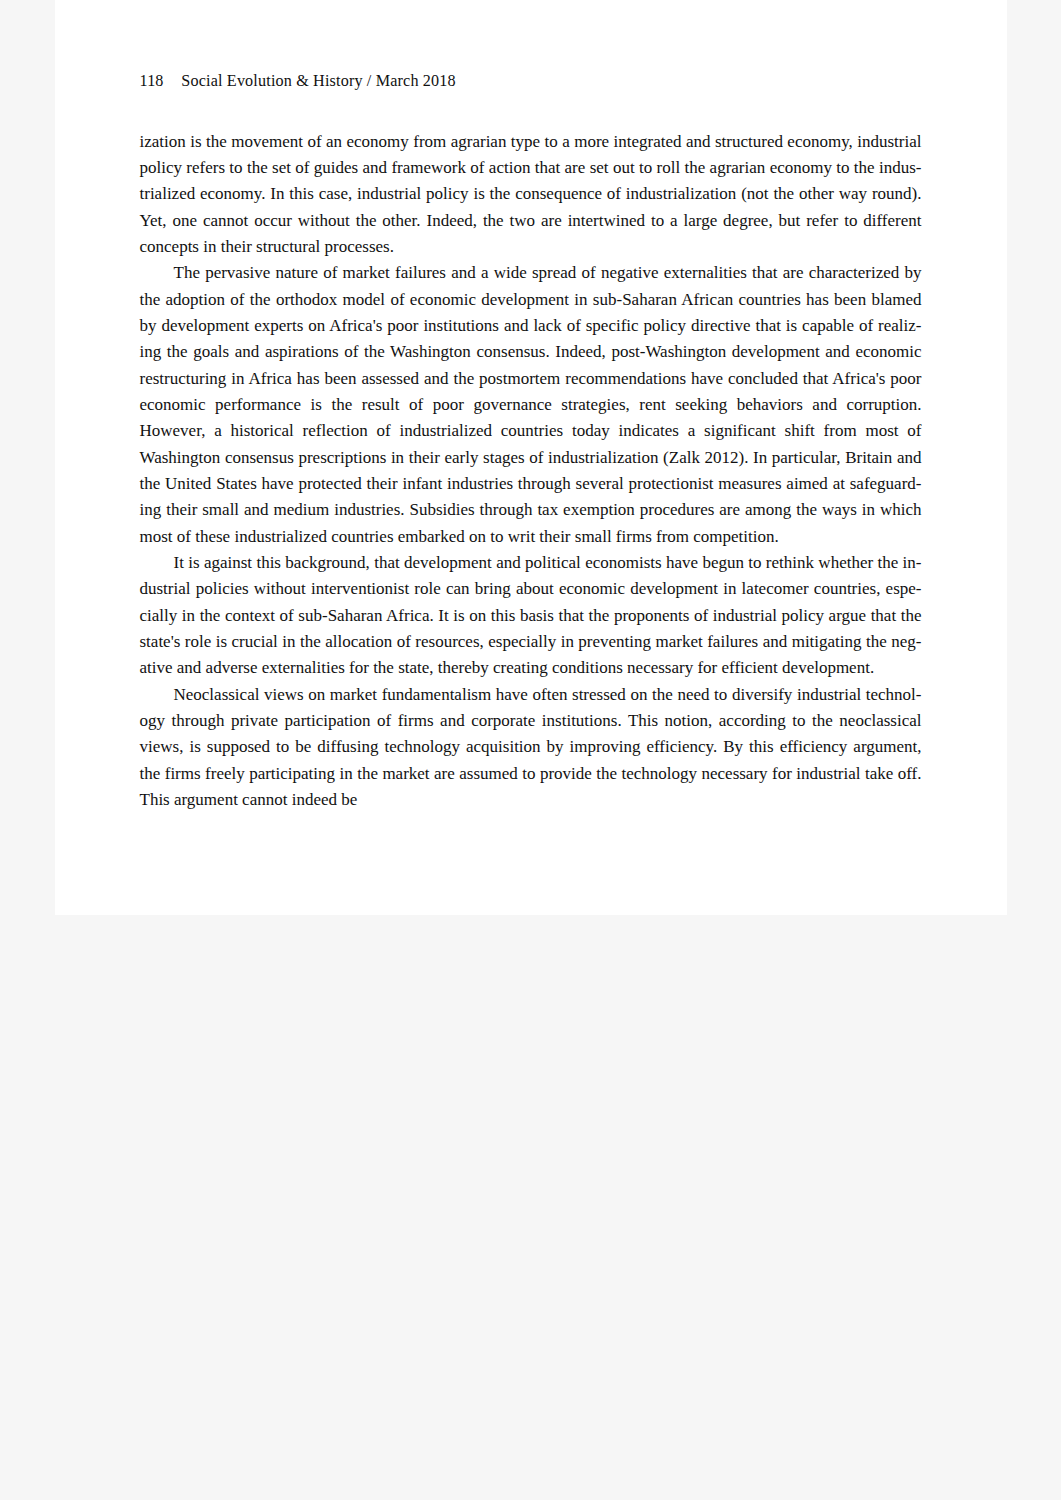118 Social Evolution & History / March 2018
ization is the movement of an economy from agrarian type to a more integrated and structured economy, industrial policy refers to the set of guides and framework of action that are set out to roll the agrarian economy to the industrialized economy. In this case, industrial policy is the consequence of industrialization (not the other way round). Yet, one cannot occur without the other. Indeed, the two are intertwined to a large degree, but refer to different concepts in their structural processes.
The pervasive nature of market failures and a wide spread of negative externalities that are characterized by the adoption of the orthodox model of economic development in sub-Saharan African countries has been blamed by development experts on Africa's poor institutions and lack of specific policy directive that is capable of realizing the goals and aspirations of the Washington consensus. Indeed, post-Washington development and economic restructuring in Africa has been assessed and the postmortem recommendations have concluded that Africa's poor economic performance is the result of poor governance strategies, rent seeking behaviors and corruption. However, a historical reflection of industrialized countries today indicates a significant shift from most of Washington consensus prescriptions in their early stages of industrialization (Zalk 2012). In particular, Britain and the United States have protected their infant industries through several protectionist measures aimed at safeguarding their small and medium industries. Subsidies through tax exemption procedures are among the ways in which most of these industrialized countries embarked on to writ their small firms from competition.
It is against this background, that development and political economists have begun to rethink whether the industrial policies without interventionist role can bring about economic development in latecomer countries, especially in the context of sub-Saharan Africa. It is on this basis that the proponents of industrial policy argue that the state's role is crucial in the allocation of resources, especially in preventing market failures and mitigating the negative and adverse externalities for the state, thereby creating conditions necessary for efficient development.
Neoclassical views on market fundamentalism have often stressed on the need to diversify industrial technology through private participation of firms and corporate institutions. This notion, according to the neoclassical views, is supposed to be diffusing technology acquisition by improving efficiency. By this efficiency argument, the firms freely participating in the market are assumed to provide the technology necessary for industrial take off. This argument cannot indeed be